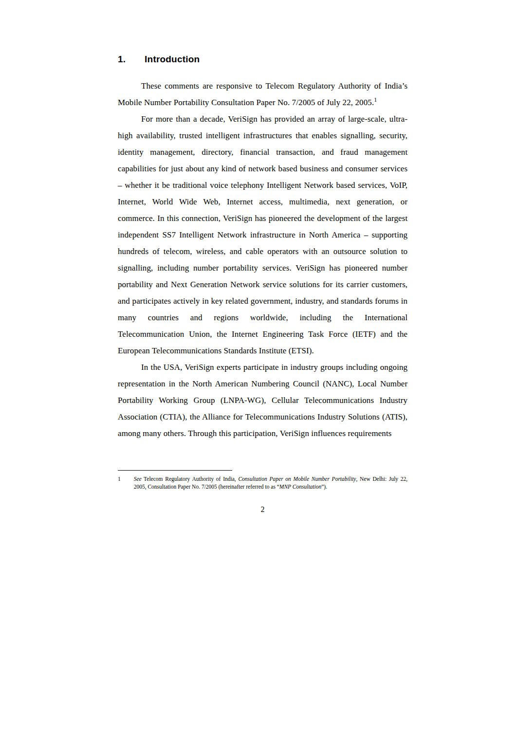1. Introduction
These comments are responsive to Telecom Regulatory Authority of India’s Mobile Number Portability Consultation Paper No. 7/2005 of July 22, 2005.1
For more than a decade, VeriSign has provided an array of large-scale, ultra-high availability, trusted intelligent infrastructures that enables signalling, security, identity management, directory, financial transaction, and fraud management capabilities for just about any kind of network based business and consumer services – whether it be traditional voice telephony Intelligent Network based services, VoIP, Internet, World Wide Web, Internet access, multimedia, next generation, or commerce. In this connection, VeriSign has pioneered the development of the largest independent SS7 Intelligent Network infrastructure in North America – supporting hundreds of telecom, wireless, and cable operators with an outsource solution to signalling, including number portability services. VeriSign has pioneered number portability and Next Generation Network service solutions for its carrier customers, and participates actively in key related government, industry, and standards forums in many countries and regions worldwide, including the International Telecommunication Union, the Internet Engineering Task Force (IETF) and the European Telecommunications Standards Institute (ETSI).
In the USA, VeriSign experts participate in industry groups including ongoing representation in the North American Numbering Council (NANC), Local Number Portability Working Group (LNPA-WG), Cellular Telecommunications Industry Association (CTIA), the Alliance for Telecommunications Industry Solutions (ATIS), among many others. Through this participation, VeriSign influences requirements
1
See Telecom Regulatory Authority of India, Consultation Paper on Mobile Number Portability, New Delhi: July 22, 2005, Consultation Paper No. 7/2005 (hereinafter referred to as “MNP Consultation”).
2